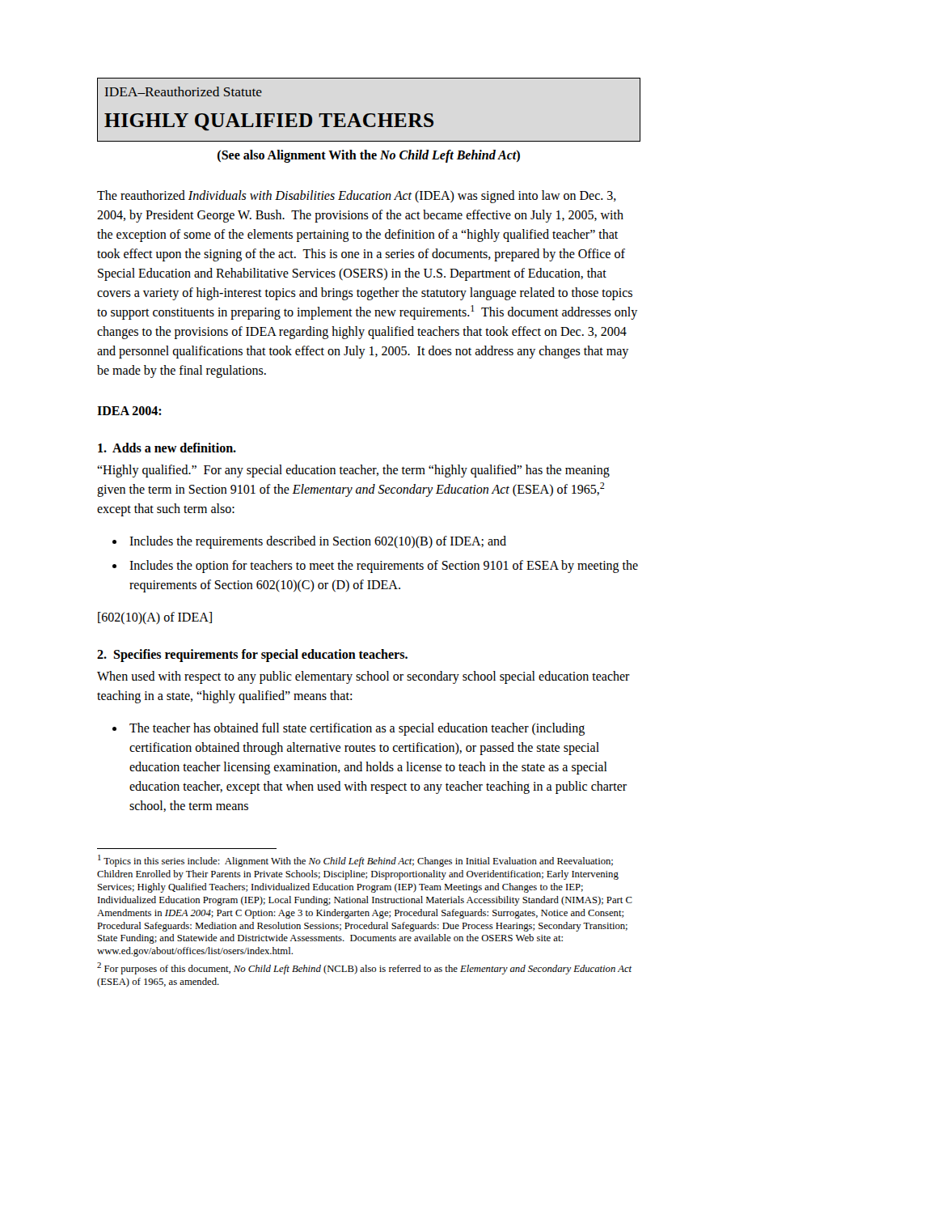IDEA–Reauthorized Statute
HIGHLY QUALIFIED TEACHERS
(See also Alignment With the No Child Left Behind Act)
The reauthorized Individuals with Disabilities Education Act (IDEA) was signed into law on Dec. 3, 2004, by President George W. Bush. The provisions of the act became effective on July 1, 2005, with the exception of some of the elements pertaining to the definition of a “highly qualified teacher” that took effect upon the signing of the act. This is one in a series of documents, prepared by the Office of Special Education and Rehabilitative Services (OSERS) in the U.S. Department of Education, that covers a variety of high-interest topics and brings together the statutory language related to those topics to support constituents in preparing to implement the new requirements.1 This document addresses only changes to the provisions of IDEA regarding highly qualified teachers that took effect on Dec. 3, 2004 and personnel qualifications that took effect on July 1, 2005. It does not address any changes that may be made by the final regulations.
IDEA 2004:
1. Adds a new definition.
“Highly qualified.” For any special education teacher, the term “highly qualified” has the meaning given the term in Section 9101 of the Elementary and Secondary Education Act (ESEA) of 1965,2 except that such term also:
Includes the requirements described in Section 602(10)(B) of IDEA; and
Includes the option for teachers to meet the requirements of Section 9101 of ESEA by meeting the requirements of Section 602(10)(C) or (D) of IDEA.
[602(10)(A) of IDEA]
2. Specifies requirements for special education teachers.
When used with respect to any public elementary school or secondary school special education teacher teaching in a state, “highly qualified” means that:
The teacher has obtained full state certification as a special education teacher (including certification obtained through alternative routes to certification), or passed the state special education teacher licensing examination, and holds a license to teach in the state as a special education teacher, except that when used with respect to any teacher teaching in a public charter school, the term means
1 Topics in this series include: Alignment With the No Child Left Behind Act; Changes in Initial Evaluation and Reevaluation; Children Enrolled by Their Parents in Private Schools; Discipline; Disproportionality and Overidentification; Early Intervening Services; Highly Qualified Teachers; Individualized Education Program (IEP) Team Meetings and Changes to the IEP; Individualized Education Program (IEP); Local Funding; National Instructional Materials Accessibility Standard (NIMAS); Part C Amendments in IDEA 2004; Part C Option: Age 3 to Kindergarten Age; Procedural Safeguards: Surrogates, Notice and Consent; Procedural Safeguards: Mediation and Resolution Sessions; Procedural Safeguards: Due Process Hearings; Secondary Transition; State Funding; and Statewide and Districtwide Assessments. Documents are available on the OSERS Web site at: www.ed.gov/about/offices/list/osers/index.html.
2 For purposes of this document, No Child Left Behind (NCLB) also is referred to as the Elementary and Secondary Education Act (ESEA) of 1965, as amended.